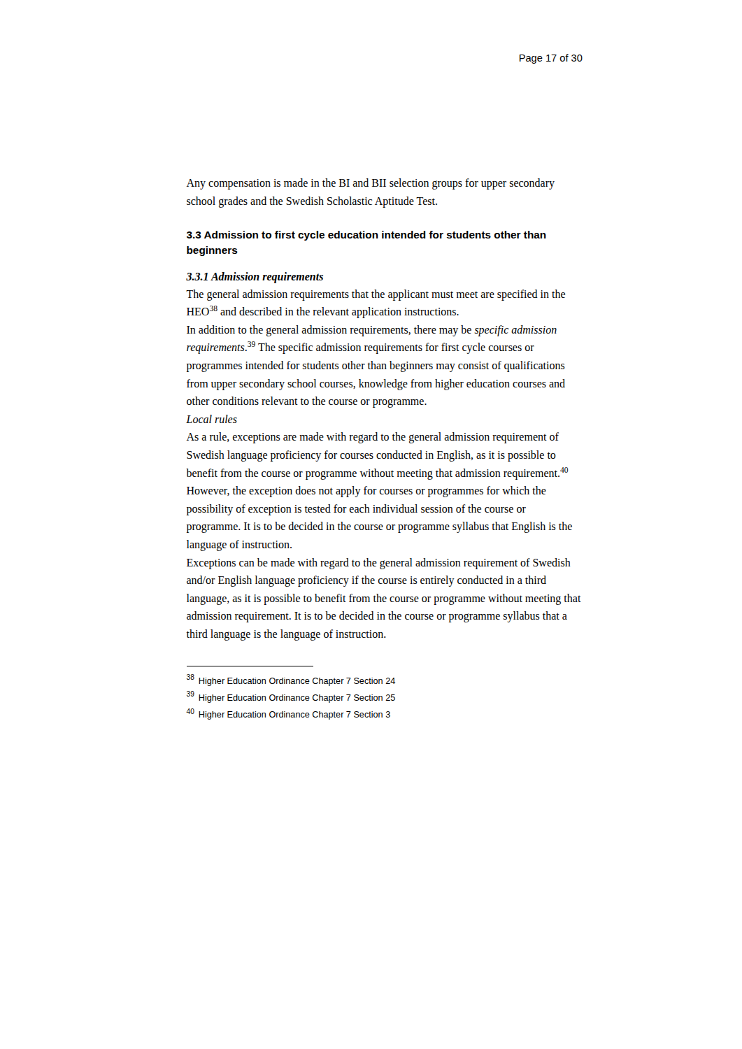Page 17 of 30
Any compensation is made in the BI and BII selection groups for upper secondary school grades and the Swedish Scholastic Aptitude Test.
3.3 Admission to first cycle education intended for students other than beginners
3.3.1 Admission requirements
The general admission requirements that the applicant must meet are specified in the HEO38 and described in the relevant application instructions.
In addition to the general admission requirements, there may be specific admission requirements.39 The specific admission requirements for first cycle courses or programmes intended for students other than beginners may consist of qualifications from upper secondary school courses, knowledge from higher education courses and other conditions relevant to the course or programme.
Local rules
As a rule, exceptions are made with regard to the general admission requirement of Swedish language proficiency for courses conducted in English, as it is possible to benefit from the course or programme without meeting that admission requirement.40 However, the exception does not apply for courses or programmes for which the possibility of exception is tested for each individual session of the course or programme. It is to be decided in the course or programme syllabus that English is the language of instruction.
Exceptions can be made with regard to the general admission requirement of Swedish and/or English language proficiency if the course is entirely conducted in a third language, as it is possible to benefit from the course or programme without meeting that admission requirement. It is to be decided in the course or programme syllabus that a third language is the language of instruction.
38 Higher Education Ordinance Chapter 7 Section 24
39 Higher Education Ordinance Chapter 7 Section 25
40 Higher Education Ordinance Chapter 7 Section 3